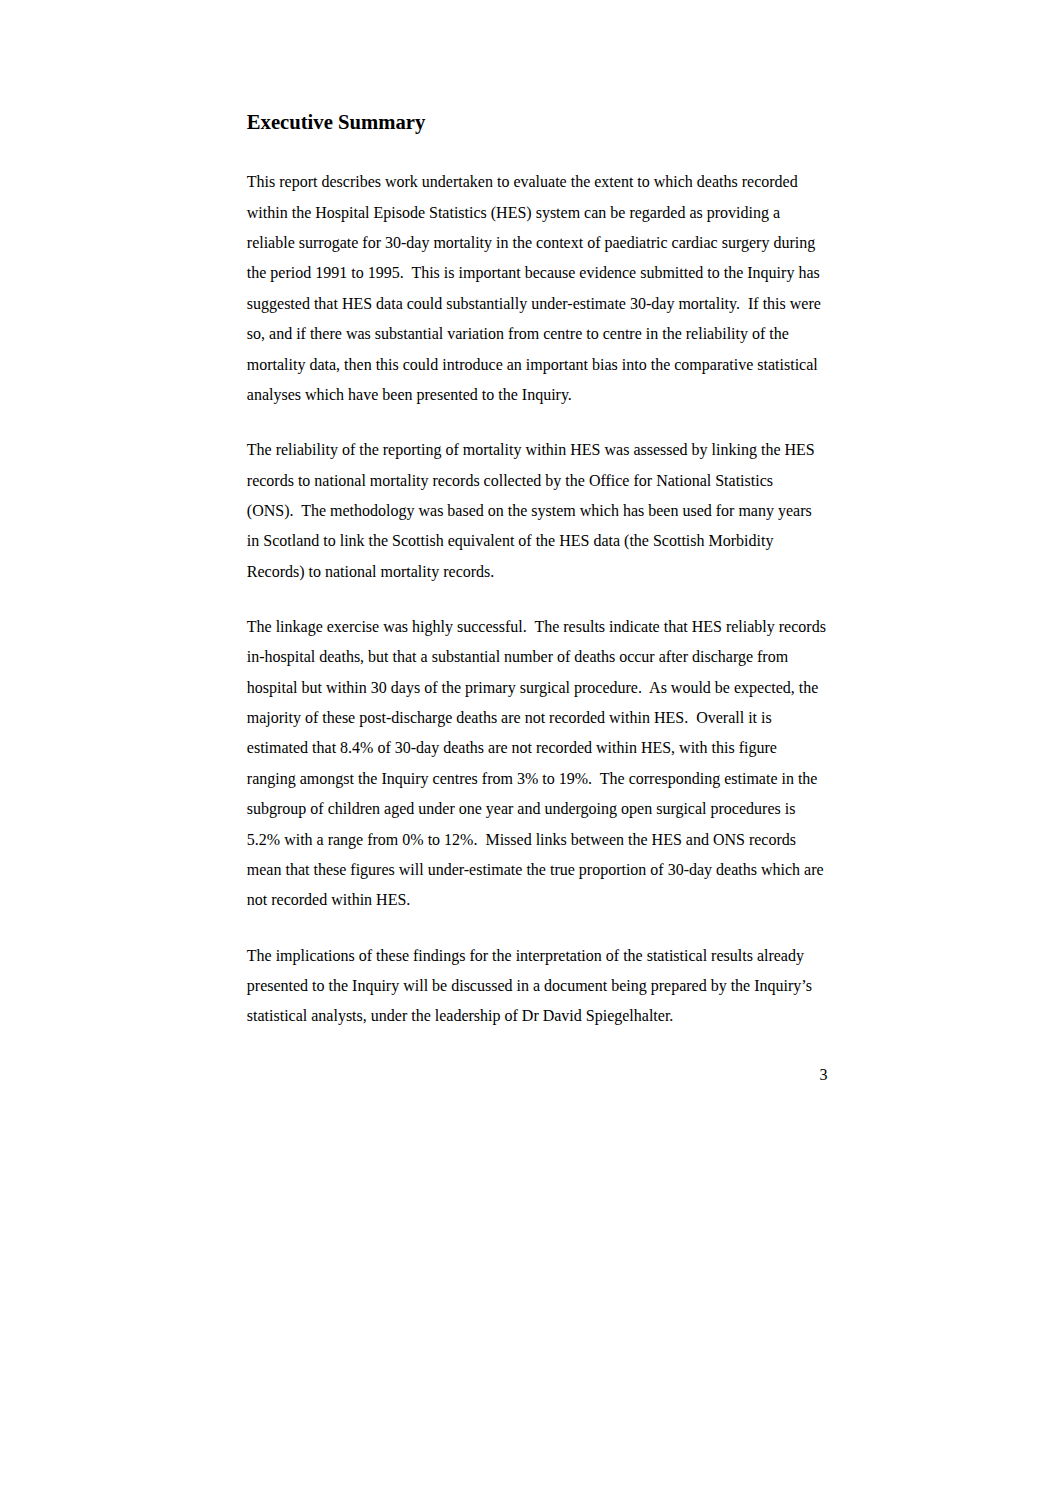Executive Summary
This report describes work undertaken to evaluate the extent to which deaths recorded within the Hospital Episode Statistics (HES) system can be regarded as providing a reliable surrogate for 30-day mortality in the context of paediatric cardiac surgery during the period 1991 to 1995. This is important because evidence submitted to the Inquiry has suggested that HES data could substantially under-estimate 30-day mortality. If this were so, and if there was substantial variation from centre to centre in the reliability of the mortality data, then this could introduce an important bias into the comparative statistical analyses which have been presented to the Inquiry.
The reliability of the reporting of mortality within HES was assessed by linking the HES records to national mortality records collected by the Office for National Statistics (ONS). The methodology was based on the system which has been used for many years in Scotland to link the Scottish equivalent of the HES data (the Scottish Morbidity Records) to national mortality records.
The linkage exercise was highly successful. The results indicate that HES reliably records in-hospital deaths, but that a substantial number of deaths occur after discharge from hospital but within 30 days of the primary surgical procedure. As would be expected, the majority of these post-discharge deaths are not recorded within HES. Overall it is estimated that 8.4% of 30-day deaths are not recorded within HES, with this figure ranging amongst the Inquiry centres from 3% to 19%. The corresponding estimate in the subgroup of children aged under one year and undergoing open surgical procedures is 5.2% with a range from 0% to 12%. Missed links between the HES and ONS records mean that these figures will under-estimate the true proportion of 30-day deaths which are not recorded within HES.
The implications of these findings for the interpretation of the statistical results already presented to the Inquiry will be discussed in a document being prepared by the Inquiry’s statistical analysts, under the leadership of Dr David Spiegelhalter.
3